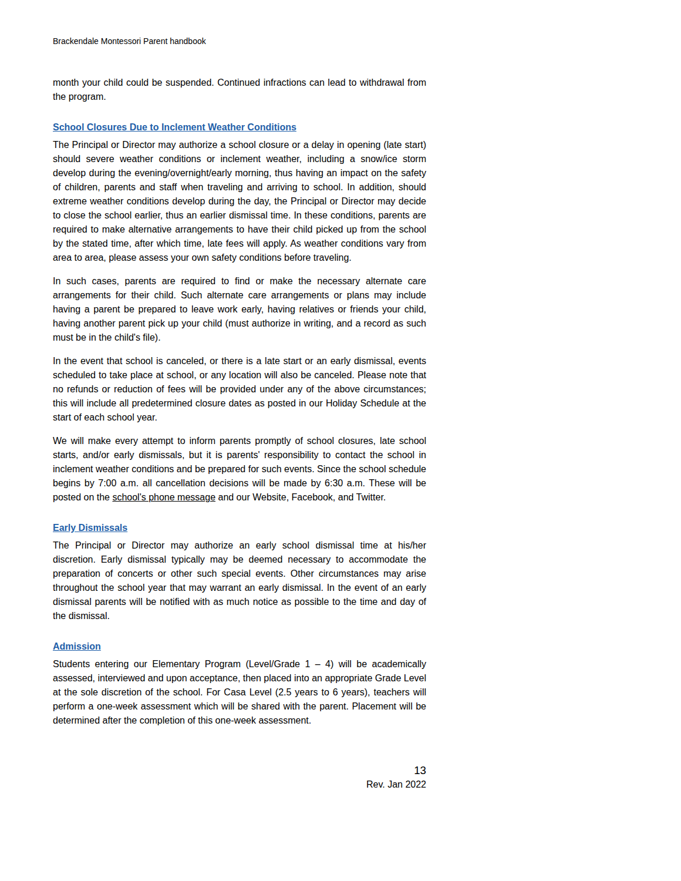Brackendale Montessori Parent handbook
month your child could be suspended. Continued infractions can lead to withdrawal from the program.
School Closures Due to Inclement Weather Conditions
The Principal or Director may authorize a school closure or a delay in opening (late start) should severe weather conditions or inclement weather, including a snow/ice storm develop during the evening/overnight/early morning, thus having an impact on the safety of children, parents and staff when traveling and arriving to school. In addition, should extreme weather conditions develop during the day, the Principal or Director may decide to close the school earlier, thus an earlier dismissal time. In these conditions, parents are required to make alternative arrangements to have their child picked up from the school by the stated time, after which time, late fees will apply. As weather conditions vary from area to area, please assess your own safety conditions before traveling.
In such cases, parents are required to find or make the necessary alternate care arrangements for their child. Such alternate care arrangements or plans may include having a parent be prepared to leave work early, having relatives or friends your child, having another parent pick up your child (must authorize in writing, and a record as such must be in the child's file).
In the event that school is canceled, or there is a late start or an early dismissal, events scheduled to take place at school, or any location will also be canceled. Please note that no refunds or reduction of fees will be provided under any of the above circumstances; this will include all predetermined closure dates as posted in our Holiday Schedule at the start of each school year.
We will make every attempt to inform parents promptly of school closures, late school starts, and/or early dismissals, but it is parents' responsibility to contact the school in inclement weather conditions and be prepared for such events. Since the school schedule begins by 7:00 a.m. all cancellation decisions will be made by 6:30 a.m. These will be posted on the school's phone message and our Website, Facebook, and Twitter.
Early Dismissals
The Principal or Director may authorize an early school dismissal time at his/her discretion. Early dismissal typically may be deemed necessary to accommodate the preparation of concerts or other such special events. Other circumstances may arise throughout the school year that may warrant an early dismissal. In the event of an early dismissal parents will be notified with as much notice as possible to the time and day of the dismissal.
Admission
Students entering our Elementary Program (Level/Grade 1 – 4) will be academically assessed, interviewed and upon acceptance, then placed into an appropriate Grade Level at the sole discretion of the school. For Casa Level (2.5 years to 6 years), teachers will perform a one-week assessment which will be shared with the parent. Placement will be determined after the completion of this one-week assessment.
13
Rev. Jan 2022